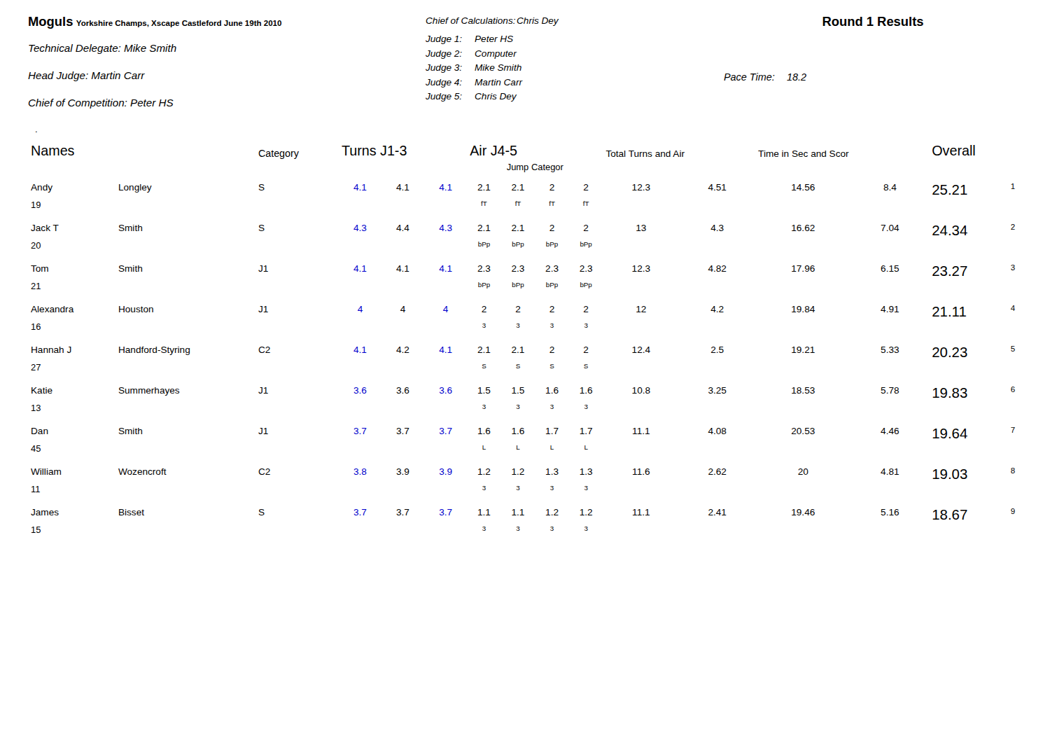Moguls Yorkshire Champs, Xscape Castleford June 19th 2010
Technical Delegate: Mike Smith
Head Judge: Martin Carr
Chief of Competition: Peter HS
Chief of Calculations: Chris Dey
Judge 1: Peter HS
Judge 2: Computer
Judge 3: Mike Smith
Judge 4: Martin Carr
Judge 5: Chris Dey
Round 1 Results
Pace Time: 18.2
.
| Names | Category | Turns J1-3 | Air J4-5 | Total Turns and Air | Time in Sec and Scor | Overall |
| --- | --- | --- | --- | --- | --- | --- |
| | Jump Categor | |
| Andy | Longley | S | 4.1 | 4.1 | 4.1 | 2.1 | 2.1 | 2 | 2 | 12.3 | 4.51 | 14.56 | 8.4 | 25.21 | 1 |
| 19 | | | | | | fT | fT | fT | fT | | | | | | |
| Jack T | Smith | S | 4.3 | 4.4 | 4.3 | 2.1 | 2.1 | 2 | 2 | 13 | 4.3 | 16.62 | 7.04 | 24.34 | 2 |
| 20 | | | | | | bPp | bPp | bPp | bPp | | | | | | |
| Tom | Smith | J1 | 4.1 | 4.1 | 4.1 | 2.3 | 2.3 | 2.3 | 2.3 | 12.3 | 4.82 | 17.96 | 6.15 | 23.27 | 3 |
| 21 | | | | | | bPp | bPp | bPp | bPp | | | | | | |
| Alexandra | Houston | J1 | 4 | 4 | 4 | 2 | 2 | 2 | 2 | 12 | 4.2 | 19.84 | 4.91 | 21.11 | 4 |
| 16 | | | | | | 3 | 3 | 3 | 3 | | | | | | |
| Hannah J | Handford-Styring | C2 | 4.1 | 4.2 | 4.1 | 2.1 | 2.1 | 2 | 2 | 12.4 | 2.5 | 19.21 | 5.33 | 20.23 | 5 |
| 27 | | | | | | S | S | S | S | | | | | | |
| Katie | Summerhayes | J1 | 3.6 | 3.6 | 3.6 | 1.5 | 1.5 | 1.6 | 1.6 | 10.8 | 3.25 | 18.53 | 5.78 | 19.83 | 6 |
| 13 | | | | | | 3 | 3 | 3 | 3 | | | | | | |
| Dan | Smith | J1 | 3.7 | 3.7 | 3.7 | 1.6 | 1.6 | 1.7 | 1.7 | 11.1 | 4.08 | 20.53 | 4.46 | 19.64 | 7 |
| 45 | | | | | | L | L | L | L | | | | | | |
| William | Wozencroft | C2 | 3.8 | 3.9 | 3.9 | 1.2 | 1.2 | 1.3 | 1.3 | 11.6 | 2.62 | 20 | 4.81 | 19.03 | 8 |
| 11 | | | | | | 3 | 3 | 3 | 3 | | | | | | |
| James | Bisset | S | 3.7 | 3.7 | 3.7 | 1.1 | 1.1 | 1.2 | 1.2 | 11.1 | 2.41 | 19.46 | 5.16 | 18.67 | 9 |
| 15 | | | | | | 3 | 3 | 3 | 3 | | | | | | |